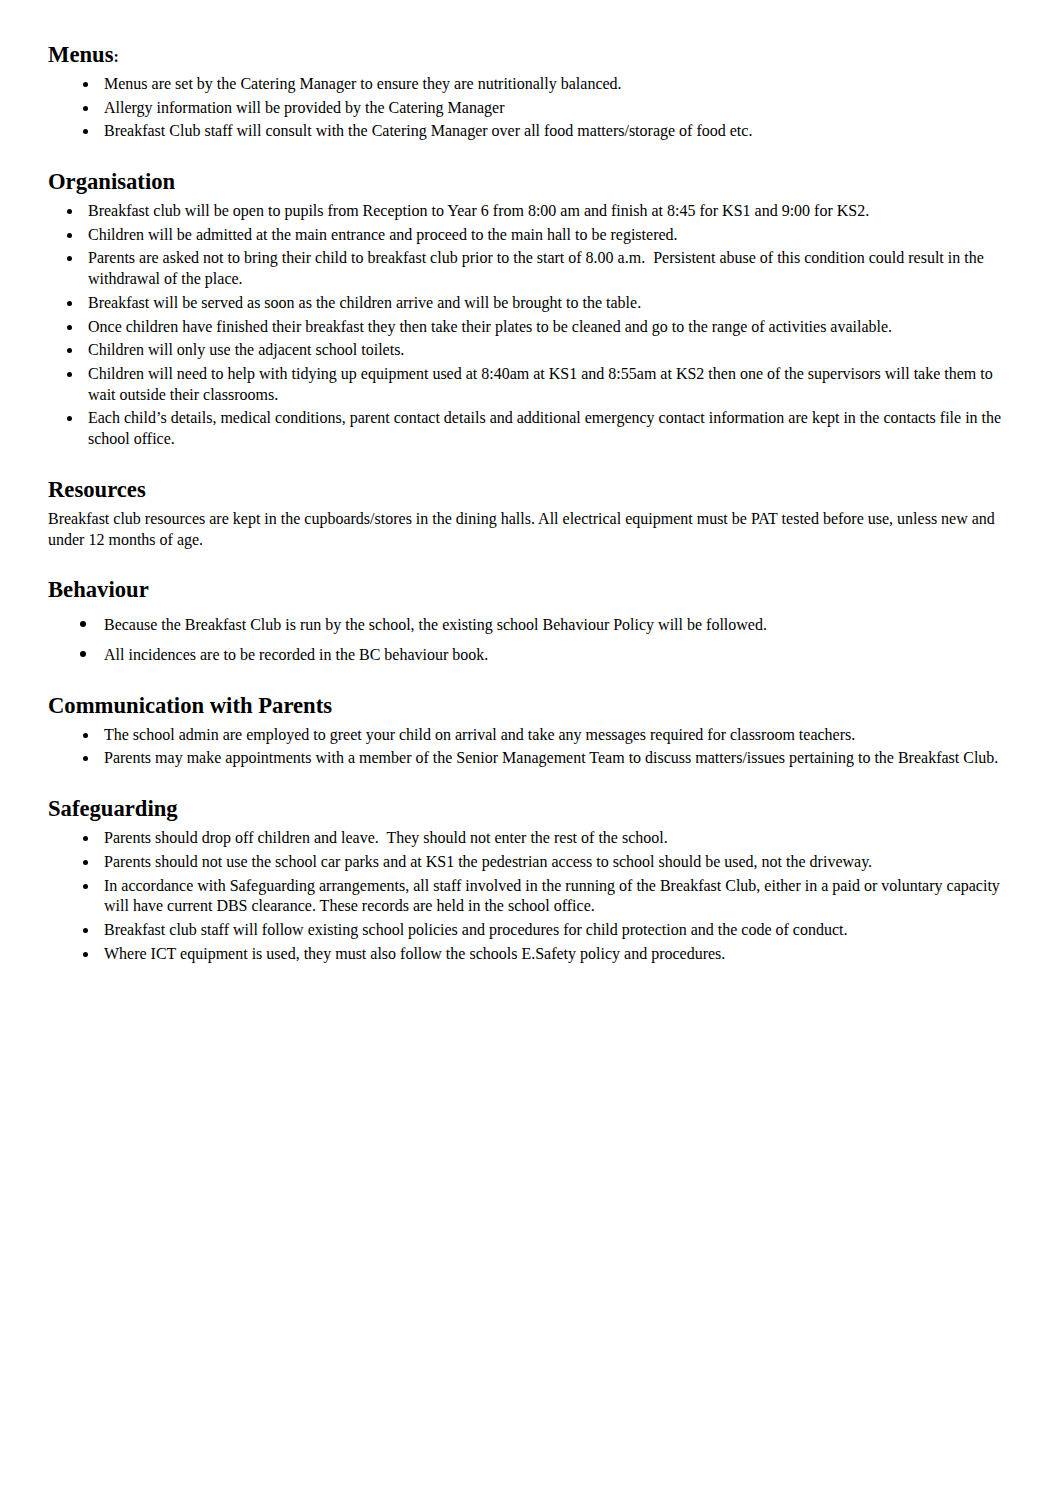Menus:
Menus are set by the Catering Manager to ensure they are nutritionally balanced.
Allergy information will be provided by the Catering Manager
Breakfast Club staff will consult with the Catering Manager over all food matters/storage of food etc.
Organisation
Breakfast club will be open to pupils from Reception to Year 6 from 8:00 am and finish at 8:45 for KS1 and 9:00 for KS2.
Children will be admitted at the main entrance and proceed to the main hall to be registered.
Parents are asked not to bring their child to breakfast club prior to the start of 8.00 a.m. Persistent abuse of this condition could result in the withdrawal of the place.
Breakfast will be served as soon as the children arrive and will be brought to the table.
Once children have finished their breakfast they then take their plates to be cleaned and go to the range of activities available.
Children will only use the adjacent school toilets.
Children will need to help with tidying up equipment used at 8:40am at KS1 and 8:55am at KS2 then one of the supervisors will take them to wait outside their classrooms.
Each child’s details, medical conditions, parent contact details and additional emergency contact information are kept in the contacts file in the school office.
Resources
Breakfast club resources are kept in the cupboards/stores in the dining halls. All electrical equipment must be PAT tested before use, unless new and under 12 months of age.
Behaviour
Because the Breakfast Club is run by the school, the existing school Behaviour Policy will be followed.
All incidences are to be recorded in the BC behaviour book.
Communication with Parents
The school admin are employed to greet your child on arrival and take any messages required for classroom teachers.
Parents may make appointments with a member of the Senior Management Team to discuss matters/issues pertaining to the Breakfast Club.
Safeguarding
Parents should drop off children and leave. They should not enter the rest of the school.
Parents should not use the school car parks and at KS1 the pedestrian access to school should be used, not the driveway.
In accordance with Safeguarding arrangements, all staff involved in the running of the Breakfast Club, either in a paid or voluntary capacity will have current DBS clearance. These records are held in the school office.
Breakfast club staff will follow existing school policies and procedures for child protection and the code of conduct.
Where ICT equipment is used, they must also follow the schools E.Safety policy and procedures.